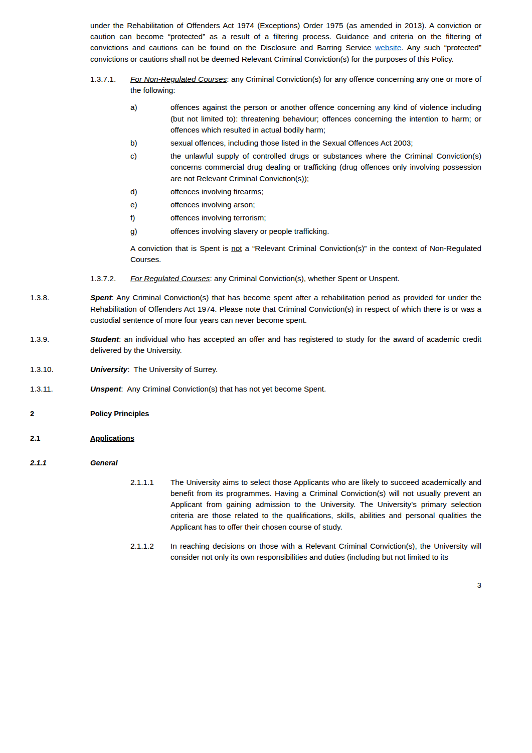under the Rehabilitation of Offenders Act 1974 (Exceptions) Order 1975 (as amended in 2013). A conviction or caution can become “protected” as a result of a filtering process. Guidance and criteria on the filtering of convictions and cautions can be found on the Disclosure and Barring Service website. Any such “protected” convictions or cautions shall not be deemed Relevant Criminal Conviction(s) for the purposes of this Policy.
1.3.7.1.
For Non-Regulated Courses: any Criminal Conviction(s) for any offence concerning any one or more of the following:
a) offences against the person or another offence concerning any kind of violence including (but not limited to): threatening behaviour; offences concerning the intention to harm; or offences which resulted in actual bodily harm;
b) sexual offences, including those listed in the Sexual Offences Act 2003;
c) the unlawful supply of controlled drugs or substances where the Criminal Conviction(s) concerns commercial drug dealing or trafficking (drug offences only involving possession are not Relevant Criminal Conviction(s));
d) offences involving firearms;
e) offences involving arson;
f) offences involving terrorism;
g) offences involving slavery or people trafficking.
A conviction that is Spent is not a “Relevant Criminal Conviction(s)” in the context of Non-Regulated Courses.
1.3.7.2.
For Regulated Courses: any Criminal Conviction(s), whether Spent or Unspent.
1.3.8.
Spent: Any Criminal Conviction(s) that has become spent after a rehabilitation period as provided for under the Rehabilitation of Offenders Act 1974. Please note that Criminal Conviction(s) in respect of which there is or was a custodial sentence of more four years can never become spent.
1.3.9.
Student: an individual who has accepted an offer and has registered to study for the award of academic credit delivered by the University.
1.3.10.
University: The University of Surrey.
1.3.11.
Unspent: Any Criminal Conviction(s) that has not yet become Spent.
2
Policy Principles
2.1
Applications
2.1.1
General
2.1.1.1
The University aims to select those Applicants who are likely to succeed academically and benefit from its programmes. Having a Criminal Conviction(s) will not usually prevent an Applicant from gaining admission to the University. The University’s primary selection criteria are those related to the qualifications, skills, abilities and personal qualities the Applicant has to offer their chosen course of study.
2.1.1.2
In reaching decisions on those with a Relevant Criminal Conviction(s), the University will consider not only its own responsibilities and duties (including but not limited to its
3